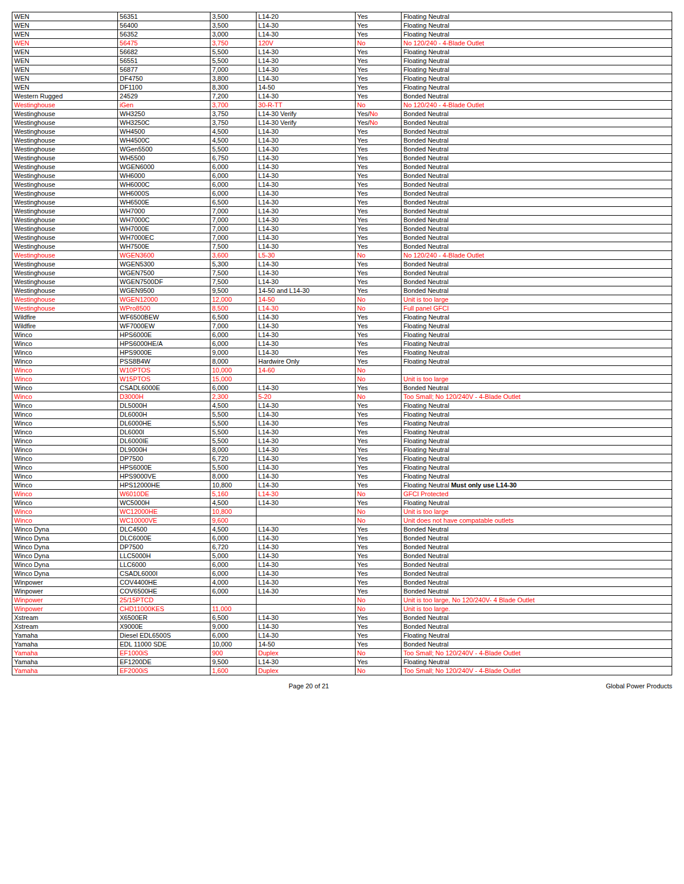| WEN | 56351 | 3,500 | L14-20 | Yes | Floating Neutral |
| WEN | 56400 | 3,500 | L14-30 | Yes | Floating Neutral |
| WEN | 56352 | 3,000 | L14-30 | Yes | Floating Neutral |
| WEN | 56475 | 3,750 | 120V | No | No 120/240 - 4-Blade Outlet |
| WEN | 56682 | 5,500 | L14-30 | Yes | Floating Neutral |
| WEN | 56551 | 5,500 | L14-30 | Yes | Floating Neutral |
| WEN | 56877 | 7,000 | L14-30 | Yes | Floating Neutral |
| WEN | DF4750 | 3,800 | L14-30 | Yes | Floating Neutral |
| WEN | DF1100 | 8,300 | 14-50 | Yes | Floating Neutral |
| Western Rugged | 24529 | 7,200 | L14-30 | Yes | Bonded Neutral |
| Westinghouse | iGen | 3,700 | 30-R-TT | No | No 120/240 - 4-Blade Outlet |
| Westinghouse | WH3250 | 3,750 | L14-30 Verify | Yes/ No | Bonded Neutral |
| Westinghouse | WH3250C | 3,750 | L14-30 Verify | Yes/ No | Bonded Neutral |
| Westinghouse | WH4500 | 4,500 | L14-30 | Yes | Bonded Neutral |
| Westinghouse | WH4500C | 4,500 | L14-30 | Yes | Bonded Neutral |
| Westinghouse | WGen5500 | 5,500 | L14-30 | Yes | Bonded Neutral |
| Westinghouse | WH5500 | 6,750 | L14-30 | Yes | Bonded Neutral |
| Westinghouse | WGEN6000 | 6,000 | L14-30 | Yes | Bonded Neutral |
| Westinghouse | WH6000 | 6,000 | L14-30 | Yes | Bonded Neutral |
| Westinghouse | WH6000C | 6,000 | L14-30 | Yes | Bonded Neutral |
| Westinghouse | WH6000S | 6,000 | L14-30 | Yes | Bonded Neutral |
| Westinghouse | WH6500E | 6,500 | L14-30 | Yes | Bonded Neutral |
| Westinghouse | WH7000 | 7,000 | L14-30 | Yes | Bonded Neutral |
| Westinghouse | WH7000C | 7,000 | L14-30 | Yes | Bonded Neutral |
| Westinghouse | WH7000E | 7,000 | L14-30 | Yes | Bonded Neutral |
| Westinghouse | WH7000EC | 7,000 | L14-30 | Yes | Bonded Neutral |
| Westinghouse | WH7500E | 7,500 | L14-30 | Yes | Bonded Neutral |
| Westinghouse | WGEN3600 | 3,600 | L5-30 | No | No 120/240 - 4-Blade Outlet |
| Westinghouse | WGEN5300 | 5,300 | L14-30 | Yes | Bonded Neutral |
| Westinghouse | WGEN7500 | 7,500 | L14-30 | Yes | Bonded Neutral |
| Westinghouse | WGEN7500DF | 7,500 | L14-30 | Yes | Bonded Neutral |
| Westinghouse | WGEN9500 | 9,500 | 14-50 and L14-30 | Yes | Bonded Neutral |
| Westinghouse | WGEN12000 | 12,000 | 14-50 | No | Unit is too large |
| Westinghouse | WPro8500 | 8,500 | L14-30 | No | Full panel GFCI |
| Wildfire | WF6500BEW | 6,500 | L14-30 | Yes | Floating Neutral |
| Wildfire | WF7000EW | 7,000 | L14-30 | Yes | Floating Neutral |
| Winco | HPS6000E | 6,000 | L14-30 | Yes | Floating Neutral |
| Winco | HPS6000HE/A | 6,000 | L14-30 | Yes | Floating Neutral |
| Winco | HPS9000E | 9,000 | L14-30 | Yes | Floating Neutral |
| Winco | PSS8B4W | 8,000 | Hardwire Only | Yes | Floating Neutral |
| Winco | W10PTOS | 10,000 | 14-60 | No | |
| Winco | W15PTOS | 15,000 | | No | Unit is too large |
| Winco | CSADL6000E | 6,000 | L14-30 | Yes | Bonded Neutral |
| Winco | D3000H | 2,300 | 5-20 | No | Too Small; No 120/240V - 4-Blade Outlet |
| Winco | DL5000H | 4,500 | L14-30 | Yes | Floating Neutral |
| Winco | DL6000H | 5,500 | L14-30 | Yes | Floating Neutral |
| Winco | DL6000HE | 5,500 | L14-30 | Yes | Floating Neutral |
| Winco | DL6000I | 5,500 | L14-30 | Yes | Floating Neutral |
| Winco | DL6000IE | 5,500 | L14-30 | Yes | Floating Neutral |
| Winco | DL9000H | 8,000 | L14-30 | Yes | Floating Neutral |
| Winco | DP7500 | 6,720 | L14-30 | Yes | Floating Neutral |
| Winco | HPS6000E | 5,500 | L14-30 | Yes | Floating Neutral |
| Winco | HPS9000VE | 8,000 | L14-30 | Yes | Floating Neutral |
| Winco | HPS12000HE | 10,800 | L14-30 | Yes | Floating Neutral Must only use L14-30 |
| Winco | W6010DE | 5,160 | L14-30 | No | GFCI Protected |
| Winco | WC5000H | 4,500 | L14-30 | Yes | Floating Neutral |
| Winco | WC12000HE | 10,800 | | No | Unit is too large |
| Winco | WC10000VE | 9,600 | | No | Unit does not have compatable outlets |
| Winco Dyna | DLC4500 | 4,500 | L14-30 | Yes | Bonded Neutral |
| Winco Dyna | DLC6000E | 6,000 | L14-30 | Yes | Bonded Neutral |
| Winco Dyna | DP7500 | 6,720 | L14-30 | Yes | Bonded Neutral |
| Winco Dyna | LLC5000H | 5,000 | L14-30 | Yes | Bonded Neutral |
| Winco Dyna | LLC6000 | 6,000 | L14-30 | Yes | Bonded Neutral |
| Winco Dyna | CSADL6000I | 6,000 | L14-30 | Yes | Bonded Neutral |
| Winpower | COV4400HE | 4,000 | L14-30 | Yes | Bonded Neutral |
| Winpower | COV6500HE | 6,000 | L14-30 | Yes | Bonded Neutral |
| Winpower | 25/15PTCD | | | No | Unit is too large, No 120/240V- 4 Blade Outlet |
| Winpower | CHD11000KES | 11,000 | | No | Unit is too large. |
| Xstream | X6500ER | 6,500 | L14-30 | Yes | Bonded Neutral |
| Xstream | X9000E | 9,000 | L14-30 | Yes | Bonded Neutral |
| Yamaha | Diesel EDL6500S | 6,000 | L14-30 | Yes | Floating Neutral |
| Yamaha | EDL 11000 SDE | 10,000 | 14-50 | Yes | Bonded Neutral |
| Yamaha | EF1000iS | 900 | Duplex | No | Too Small; No 120/240V - 4-Blade Outlet |
| Yamaha | EF1200DE | 9,500 | L14-30 | Yes | Floating Neutral |
| Yamaha | EF2000iS | 1,600 | Duplex | No | Too Small; No 120/240V - 4-Blade Outlet |
Page 20 of 21
Global Power Products